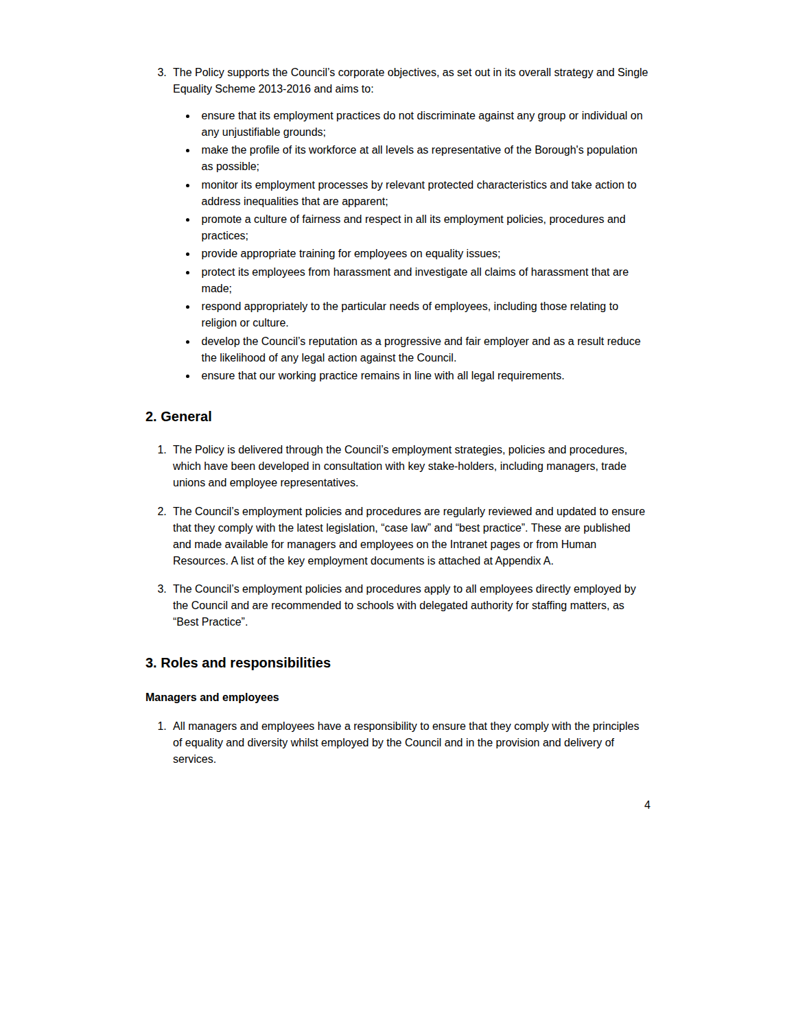The Policy supports the Council’s corporate objectives, as set out in its overall strategy and Single Equality Scheme 2013-2016 and aims to:
ensure that its employment practices do not discriminate against any group or individual on any unjustifiable grounds;
make the profile of its workforce at all levels as representative of the Borough's population as possible;
monitor its employment processes by relevant protected characteristics and take action to address inequalities that are apparent;
promote a culture of fairness and respect in all its employment policies, procedures and practices;
provide appropriate training for employees on equality issues;
protect its employees from harassment and investigate all claims of harassment that are made;
respond appropriately to the particular needs of employees, including those relating to religion or culture.
develop the Council’s reputation as a progressive and fair employer and as a result reduce the likelihood of any legal action against the Council.
ensure that our working practice remains in line with all legal requirements.
2. General
The Policy is delivered through the Council’s employment strategies, policies and procedures, which have been developed in consultation with key stake-holders, including managers, trade unions and employee representatives.
The Council’s employment policies and procedures are regularly reviewed and updated to ensure that they comply with the latest legislation, “case law” and “best practice”. These are published and made available for managers and employees on the Intranet pages or from Human Resources. A list of the key employment documents is attached at Appendix A.
The Council’s employment policies and procedures apply to all employees directly employed by the Council and are recommended to schools with delegated authority for staffing matters, as “Best Practice”.
3. Roles and responsibilities
Managers and employees
All managers and employees have a responsibility to ensure that they comply with the principles of equality and diversity whilst employed by the Council and in the provision and delivery of services.
4